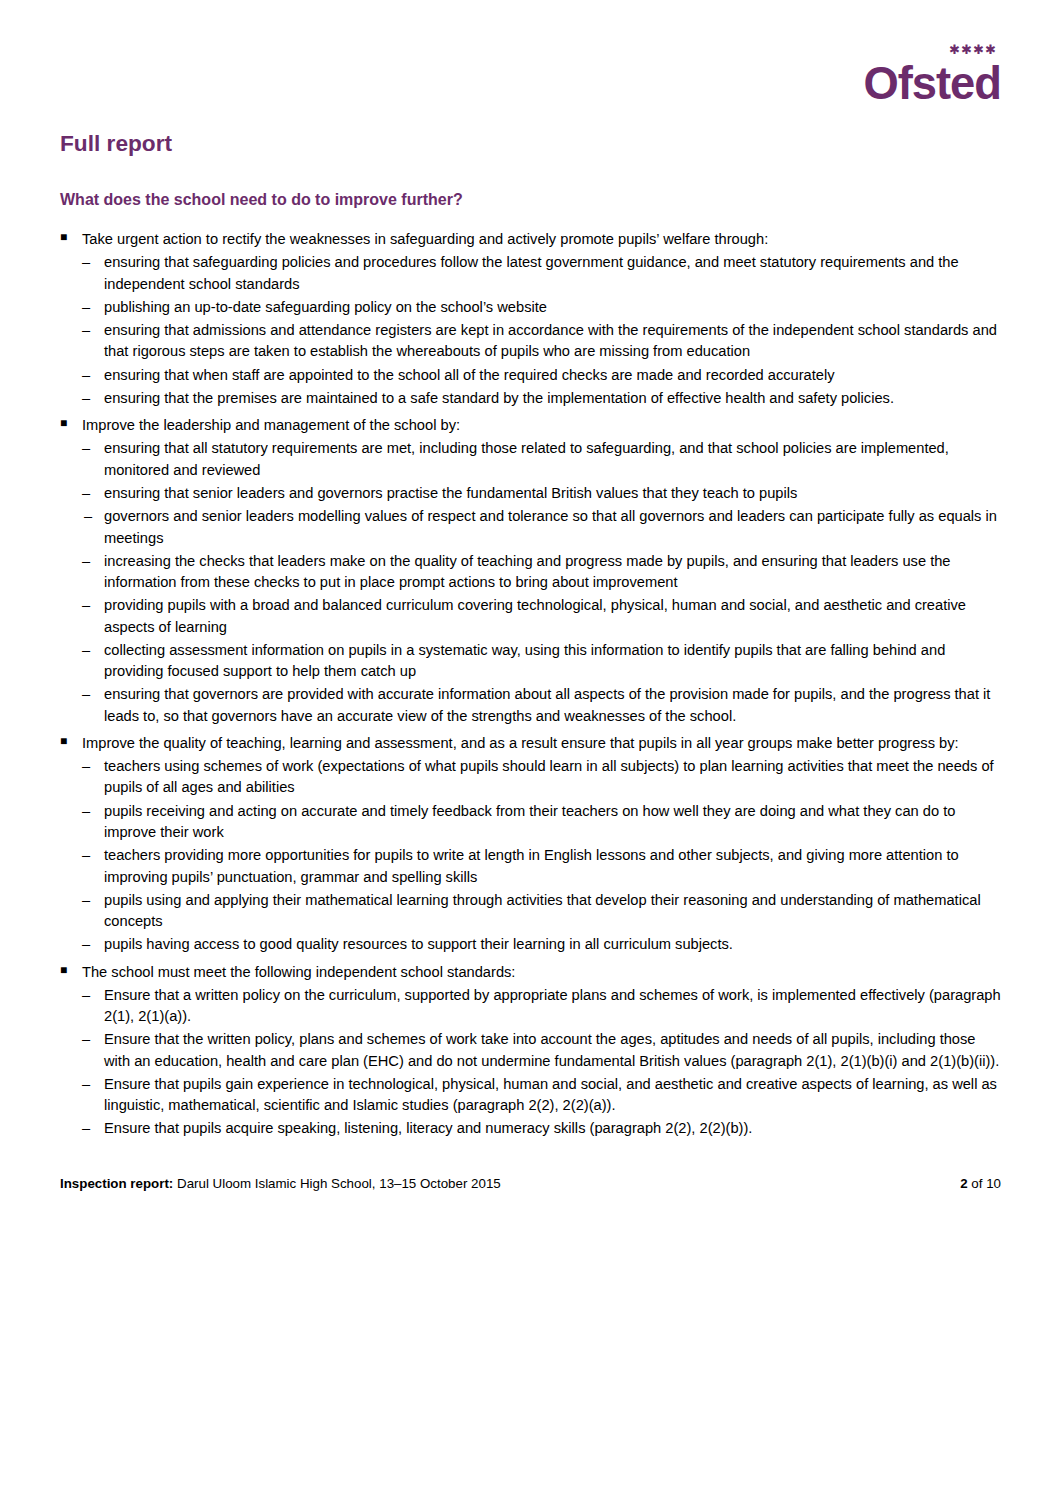✱✱✱✱ Ofsted
Full report
What does the school need to do to improve further?
Take urgent action to rectify the weaknesses in safeguarding and actively promote pupils’ welfare through:
ensuring that safeguarding policies and procedures follow the latest government guidance, and meet statutory requirements and the independent school standards
publishing an up-to-date safeguarding policy on the school’s website
ensuring that admissions and attendance registers are kept in accordance with the requirements of the independent school standards and that rigorous steps are taken to establish the whereabouts of pupils who are missing from education
ensuring that when staff are appointed to the school all of the required checks are made and recorded accurately
ensuring that the premises are maintained to a safe standard by the implementation of effective health and safety policies.
Improve the leadership and management of the school by:
ensuring that all statutory requirements are met, including those related to safeguarding, and that school policies are implemented, monitored and reviewed
ensuring that senior leaders and governors practise the fundamental British values that they teach to pupils
governors and senior leaders modelling values of respect and tolerance so that all governors and leaders can participate fully as equals in meetings
increasing the checks that leaders make on the quality of teaching and progress made by pupils, and ensuring that leaders use the information from these checks to put in place prompt actions to bring about improvement
providing pupils with a broad and balanced curriculum covering technological, physical, human and social, and aesthetic and creative aspects of learning
collecting assessment information on pupils in a systematic way, using this information to identify pupils that are falling behind and providing focused support to help them catch up
ensuring that governors are provided with accurate information about all aspects of the provision made for pupils, and the progress that it leads to, so that governors have an accurate view of the strengths and weaknesses of the school.
Improve the quality of teaching, learning and assessment, and as a result ensure that pupils in all year groups make better progress by:
teachers using schemes of work (expectations of what pupils should learn in all subjects) to plan learning activities that meet the needs of pupils of all ages and abilities
pupils receiving and acting on accurate and timely feedback from their teachers on how well they are doing and what they can do to improve their work
teachers providing more opportunities for pupils to write at length in English lessons and other subjects, and giving more attention to improving pupils’ punctuation, grammar and spelling skills
pupils using and applying their mathematical learning through activities that develop their reasoning and understanding of mathematical concepts
pupils having access to good quality resources to support their learning in all curriculum subjects.
The school must meet the following independent school standards:
Ensure that a written policy on the curriculum, supported by appropriate plans and schemes of work, is implemented effectively (paragraph 2(1), 2(1)(a)).
Ensure that the written policy, plans and schemes of work take into account the ages, aptitudes and needs of all pupils, including those with an education, health and care plan (EHC) and do not undermine fundamental British values (paragraph 2(1), 2(1)(b)(i) and 2(1)(b)(ii)).
Ensure that pupils gain experience in technological, physical, human and social, and aesthetic and creative aspects of learning, as well as linguistic, mathematical, scientific and Islamic studies (paragraph 2(2), 2(2)(a)).
Ensure that pupils acquire speaking, listening, literacy and numeracy skills (paragraph 2(2), 2(2)(b)).
Inspection report: Darul Uloom Islamic High School, 13–15 October 2015
2 of 10